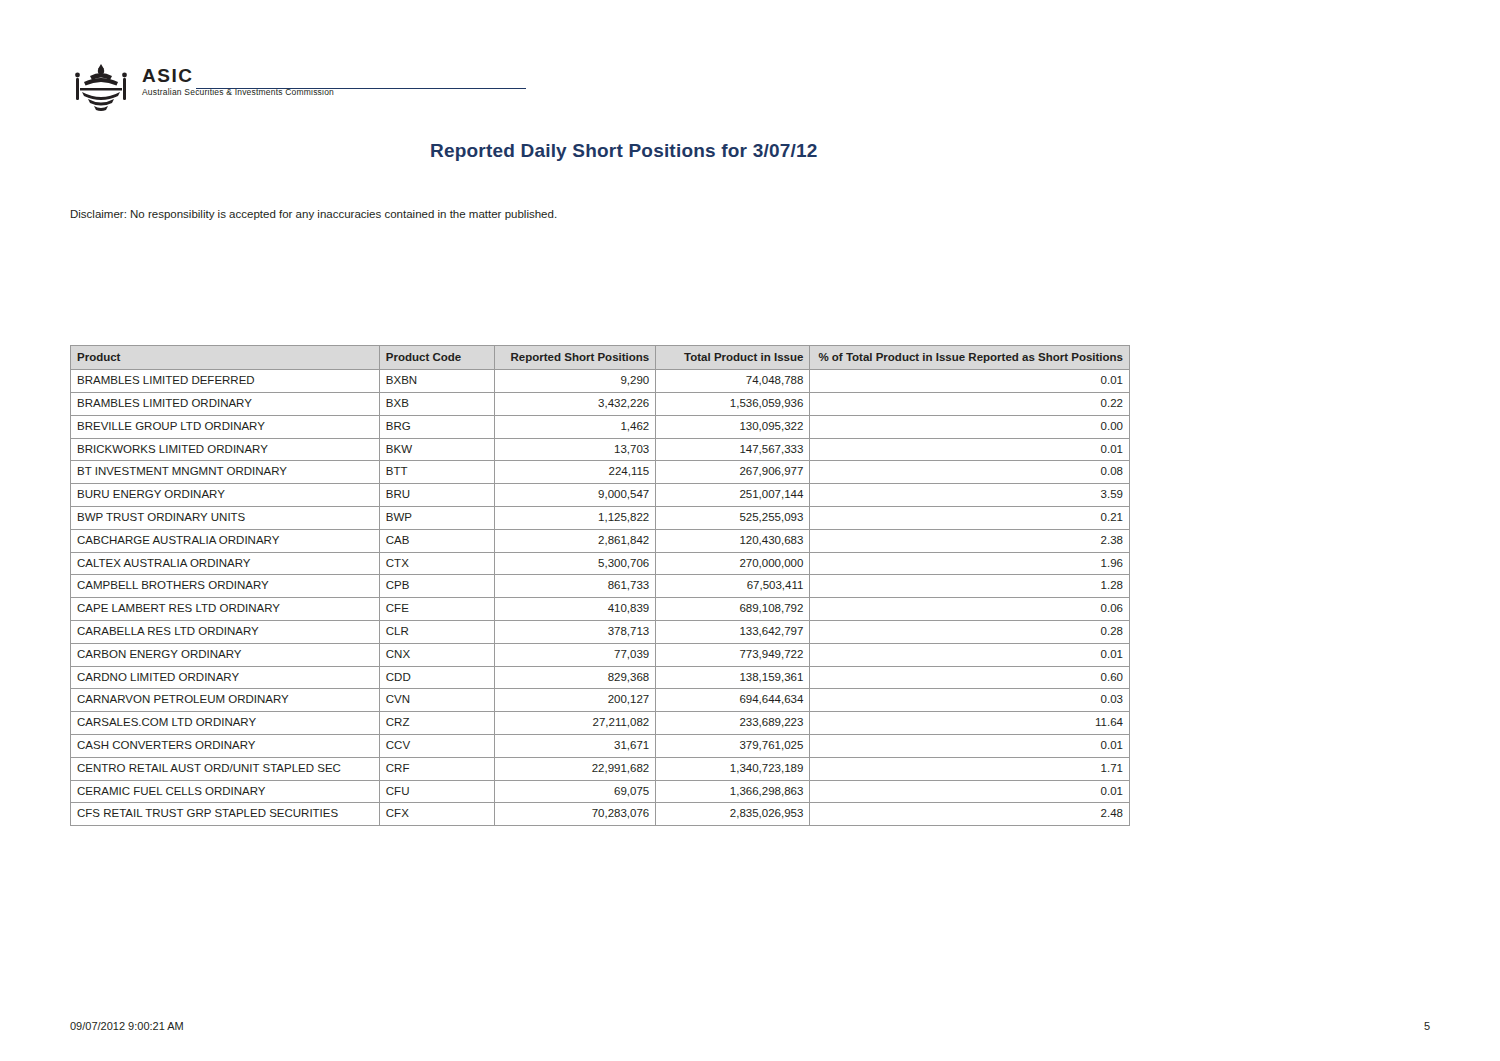ASIC
Australian Securities & Investments Commission
Reported Daily Short Positions for 3/07/12
Disclaimer: No responsibility is accepted for any inaccuracies contained in the matter published.
| Product | Product Code | Reported Short Positions | Total Product in Issue | % of Total Product in Issue Reported as Short Positions |
| --- | --- | --- | --- | --- |
| BRAMBLES LIMITED DEFERRED | BXBN | 9,290 | 74,048,788 | 0.01 |
| BRAMBLES LIMITED ORDINARY | BXB | 3,432,226 | 1,536,059,936 | 0.22 |
| BREVILLE GROUP LTD ORDINARY | BRG | 1,462 | 130,095,322 | 0.00 |
| BRICKWORKS LIMITED ORDINARY | BKW | 13,703 | 147,567,333 | 0.01 |
| BT INVESTMENT MNGMNT ORDINARY | BTT | 224,115 | 267,906,977 | 0.08 |
| BURU ENERGY ORDINARY | BRU | 9,000,547 | 251,007,144 | 3.59 |
| BWP TRUST ORDINARY UNITS | BWP | 1,125,822 | 525,255,093 | 0.21 |
| CABCHARGE AUSTRALIA ORDINARY | CAB | 2,861,842 | 120,430,683 | 2.38 |
| CALTEX AUSTRALIA ORDINARY | CTX | 5,300,706 | 270,000,000 | 1.96 |
| CAMPBELL BROTHERS ORDINARY | CPB | 861,733 | 67,503,411 | 1.28 |
| CAPE LAMBERT RES LTD ORDINARY | CFE | 410,839 | 689,108,792 | 0.06 |
| CARABELLA RES LTD ORDINARY | CLR | 378,713 | 133,642,797 | 0.28 |
| CARBON ENERGY ORDINARY | CNX | 77,039 | 773,949,722 | 0.01 |
| CARDNO LIMITED ORDINARY | CDD | 829,368 | 138,159,361 | 0.60 |
| CARNARVON PETROLEUM ORDINARY | CVN | 200,127 | 694,644,634 | 0.03 |
| CARSALES.COM LTD ORDINARY | CRZ | 27,211,082 | 233,689,223 | 11.64 |
| CASH CONVERTERS ORDINARY | CCV | 31,671 | 379,761,025 | 0.01 |
| CENTRO RETAIL AUST ORD/UNIT STAPLED SEC | CRF | 22,991,682 | 1,340,723,189 | 1.71 |
| CERAMIC FUEL CELLS ORDINARY | CFU | 69,075 | 1,366,298,863 | 0.01 |
| CFS RETAIL TRUST GRP STAPLED SECURITIES | CFX | 70,283,076 | 2,835,026,953 | 2.48 |
09/07/2012 9:00:21 AM
5